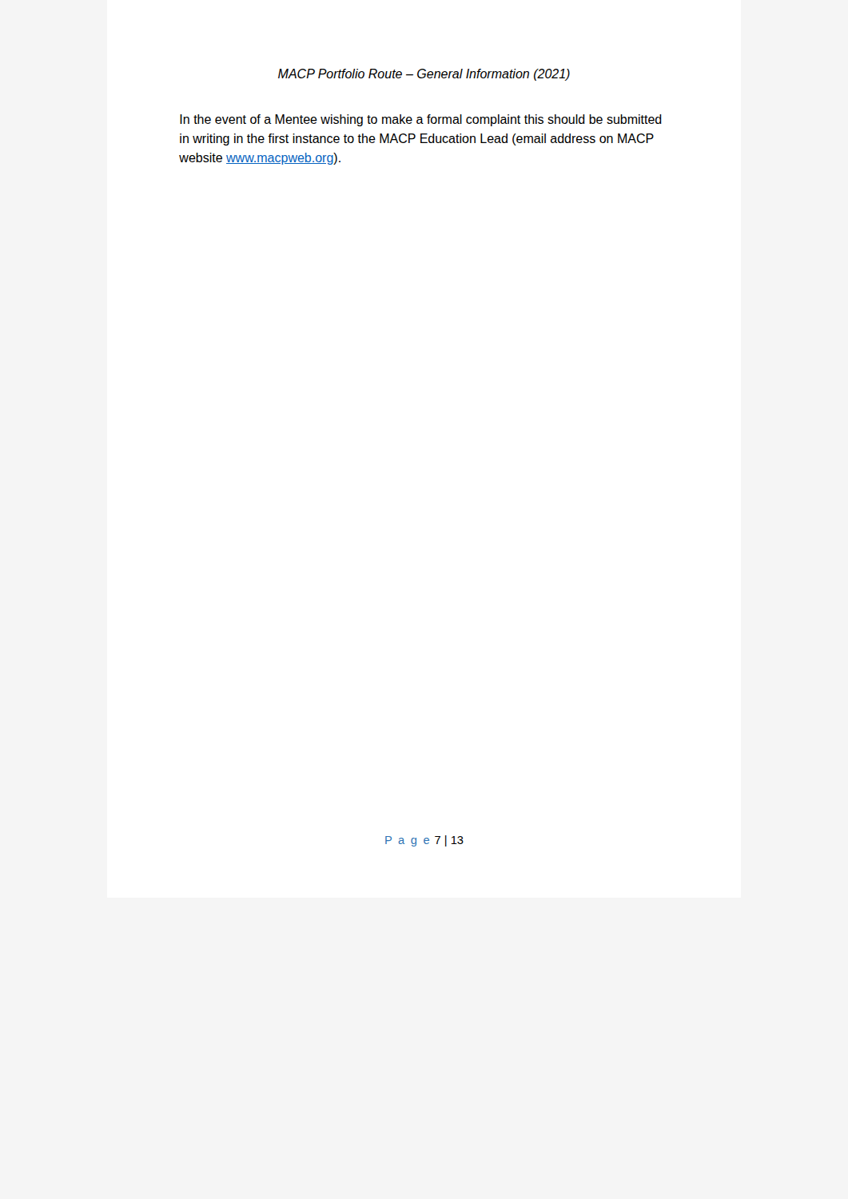MACP Portfolio Route – General Information (2021)
In the event of a Mentee wishing to make a formal complaint this should be submitted in writing in the first instance to the MACP Education Lead (email address on MACP website www.macpweb.org).
P a g e 7 | 13